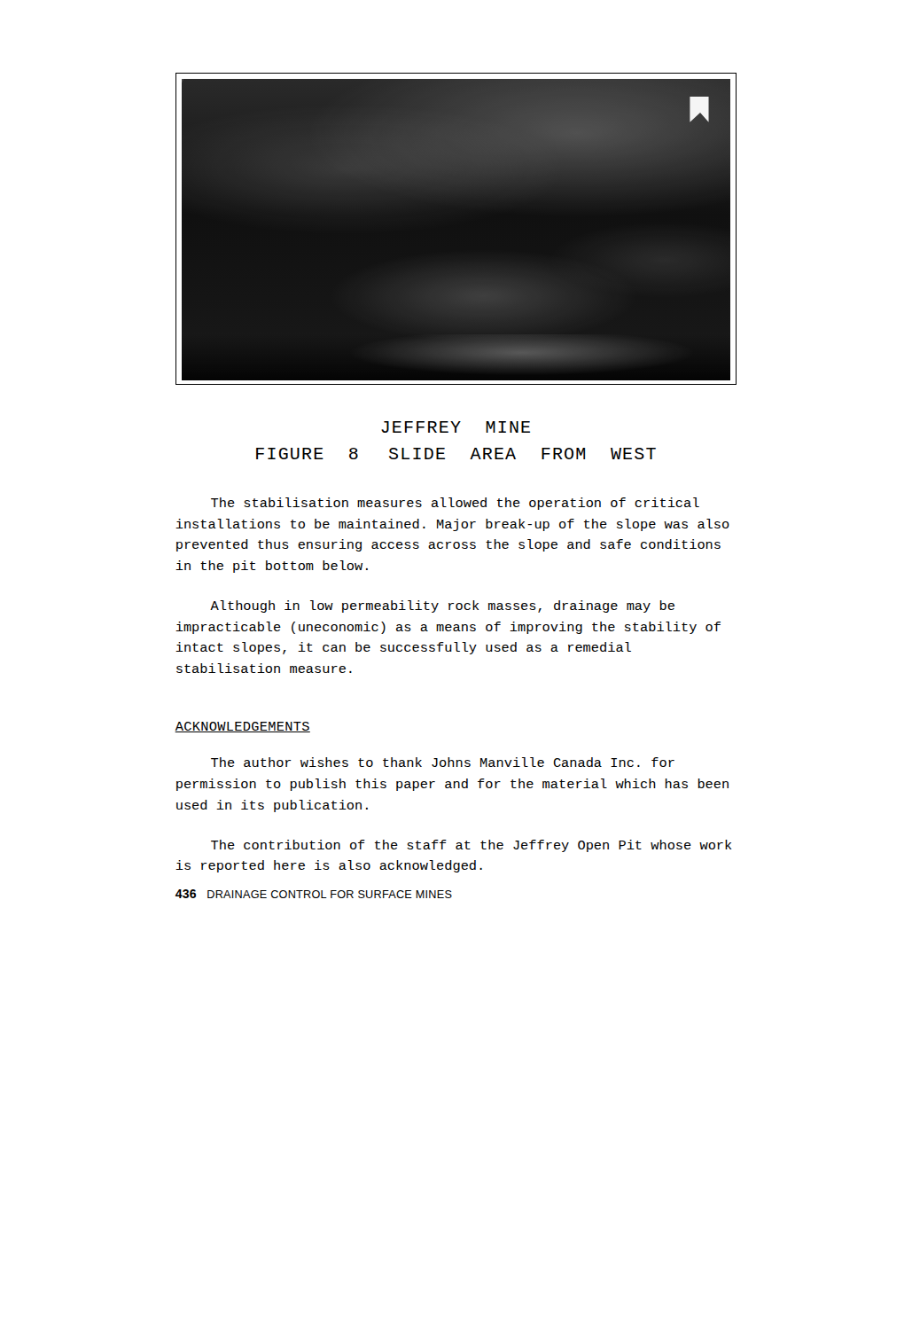JEFFREY MINE FIGURE 8 SLIDE AREA FROM WEST
The stabilisation measures allowed the operation of critical installations to be maintained. Major break-up of the slope was also prevented thus ensuring access across the slope and safe conditions in the pit bottom below.
Although in low permeability rock masses, drainage may be impracticable (uneconomic) as a means of improving the stability of intact slopes, it can be successfully used as a remedial stabilisation measure.
ACKNOWLEDGEMENTS
The author wishes to thank Johns Manville Canada Inc. for permission to publish this paper and for the material which has been used in its publication.
The contribution of the staff at the Jeffrey Open Pit whose work is reported here is also acknowledged.
436 DRAINAGE CONTROL FOR SURFACE MINES